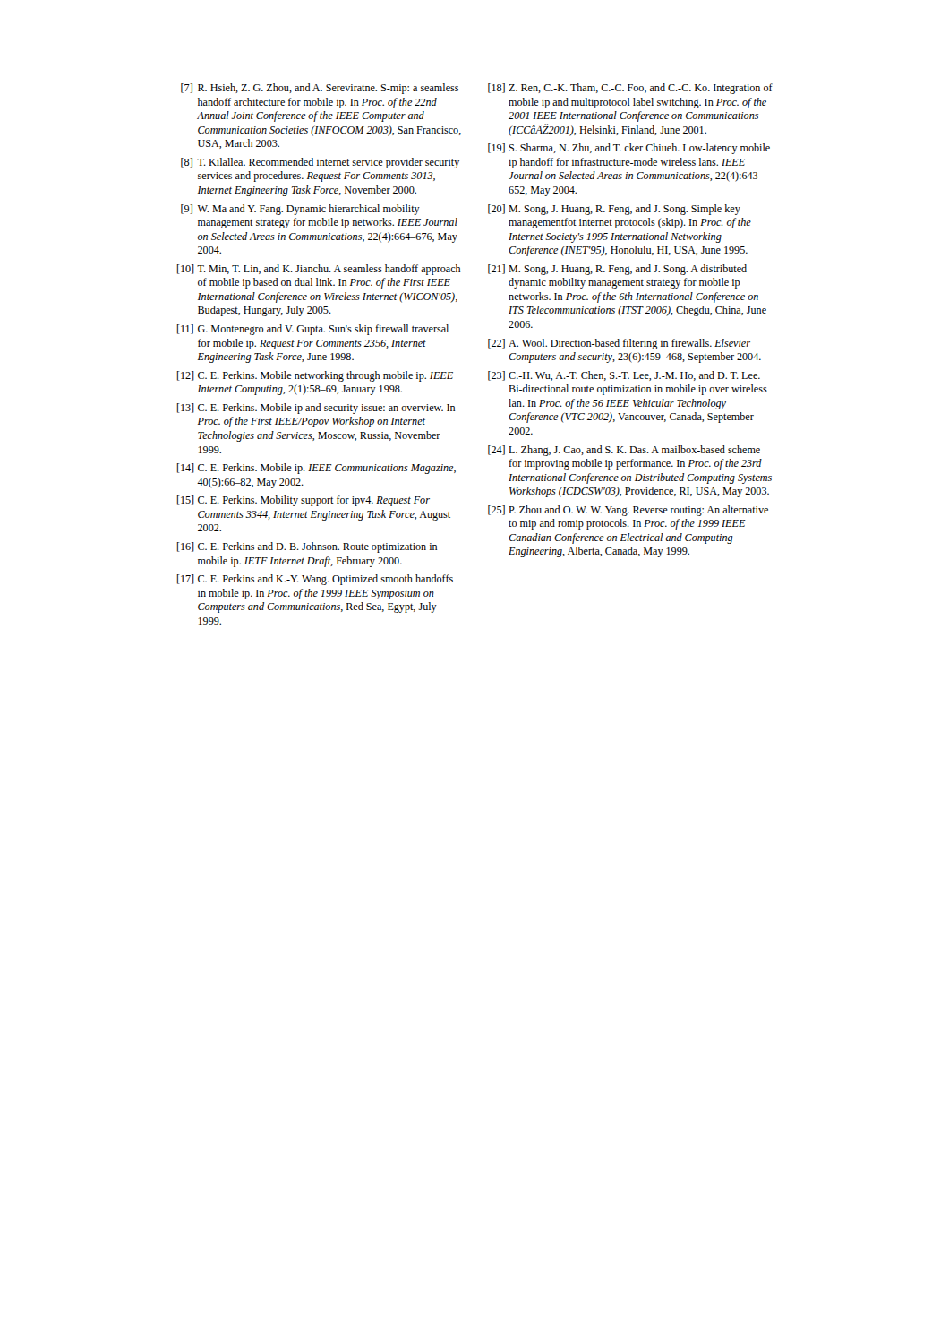[7] R. Hsieh, Z. G. Zhou, and A. Sereviratne. S-mip: a seamless handoff architecture for mobile ip. In Proc. of the 22nd Annual Joint Conference of the IEEE Computer and Communication Societies (INFOCOM 2003), San Francisco, USA, March 2003.
[8] T. Kilallea. Recommended internet service provider security services and procedures. Request For Comments 3013, Internet Engineering Task Force, November 2000.
[9] W. Ma and Y. Fang. Dynamic hierarchical mobility management strategy for mobile ip networks. IEEE Journal on Selected Areas in Communications, 22(4):664–676, May 2004.
[10] T. Min, T. Lin, and K. Jianchu. A seamless handoff approach of mobile ip based on dual link. In Proc. of the First IEEE International Conference on Wireless Internet (WICON'05), Budapest, Hungary, July 2005.
[11] G. Montenegro and V. Gupta. Sun's skip firewall traversal for mobile ip. Request For Comments 2356, Internet Engineering Task Force, June 1998.
[12] C. E. Perkins. Mobile networking through mobile ip. IEEE Internet Computing, 2(1):58–69, January 1998.
[13] C. E. Perkins. Mobile ip and security issue: an overview. In Proc. of the First IEEE/Popov Workshop on Internet Technologies and Services, Moscow, Russia, November 1999.
[14] C. E. Perkins. Mobile ip. IEEE Communications Magazine, 40(5):66–82, May 2002.
[15] C. E. Perkins. Mobility support for ipv4. Request For Comments 3344, Internet Engineering Task Force, August 2002.
[16] C. E. Perkins and D. B. Johnson. Route optimization in mobile ip. IETF Internet Draft, February 2000.
[17] C. E. Perkins and K.-Y. Wang. Optimized smooth handoffs in mobile ip. In Proc. of the 1999 IEEE Symposium on Computers and Communications, Red Sea, Egypt, July 1999.
[18] Z. Ren, C.-K. Tham, C.-C. Foo, and C.-C. Ko. Integration of mobile ip and multiprotocol label switching. In Proc. of the 2001 IEEE International Conference on Communications (ICCâÄŽ2001), Helsinki, Finland, June 2001.
[19] S. Sharma, N. Zhu, and T. cker Chiueh. Low-latency mobile ip handoff for infrastructure-mode wireless lans. IEEE Journal on Selected Areas in Communications, 22(4):643–652, May 2004.
[20] M. Song, J. Huang, R. Feng, and J. Song. Simple key managementfot internet protocols (skip). In Proc. of the Internet Society's 1995 International Networking Conference (INET'95), Honolulu, HI, USA, June 1995.
[21] M. Song, J. Huang, R. Feng, and J. Song. A distributed dynamic mobility management strategy for mobile ip networks. In Proc. of the 6th International Conference on ITS Telecommunications (ITST 2006), Chegdu, China, June 2006.
[22] A. Wool. Direction-based filtering in firewalls. Elsevier Computers and security, 23(6):459–468, September 2004.
[23] C.-H. Wu, A.-T. Chen, S.-T. Lee, J.-M. Ho, and D. T. Lee. Bi-directional route optimization in mobile ip over wireless lan. In Proc. of the 56 IEEE Vehicular Technology Conference (VTC 2002), Vancouver, Canada, September 2002.
[24] L. Zhang, J. Cao, and S. K. Das. A mailbox-based scheme for improving mobile ip performance. In Proc. of the 23rd International Conference on Distributed Computing Systems Workshops (ICDCSW'03), Providence, RI, USA, May 2003.
[25] P. Zhou and O. W. W. Yang. Reverse routing: An alternative to mip and romip protocols. In Proc. of the 1999 IEEE Canadian Conference on Electrical and Computing Engineering, Alberta, Canada, May 1999.